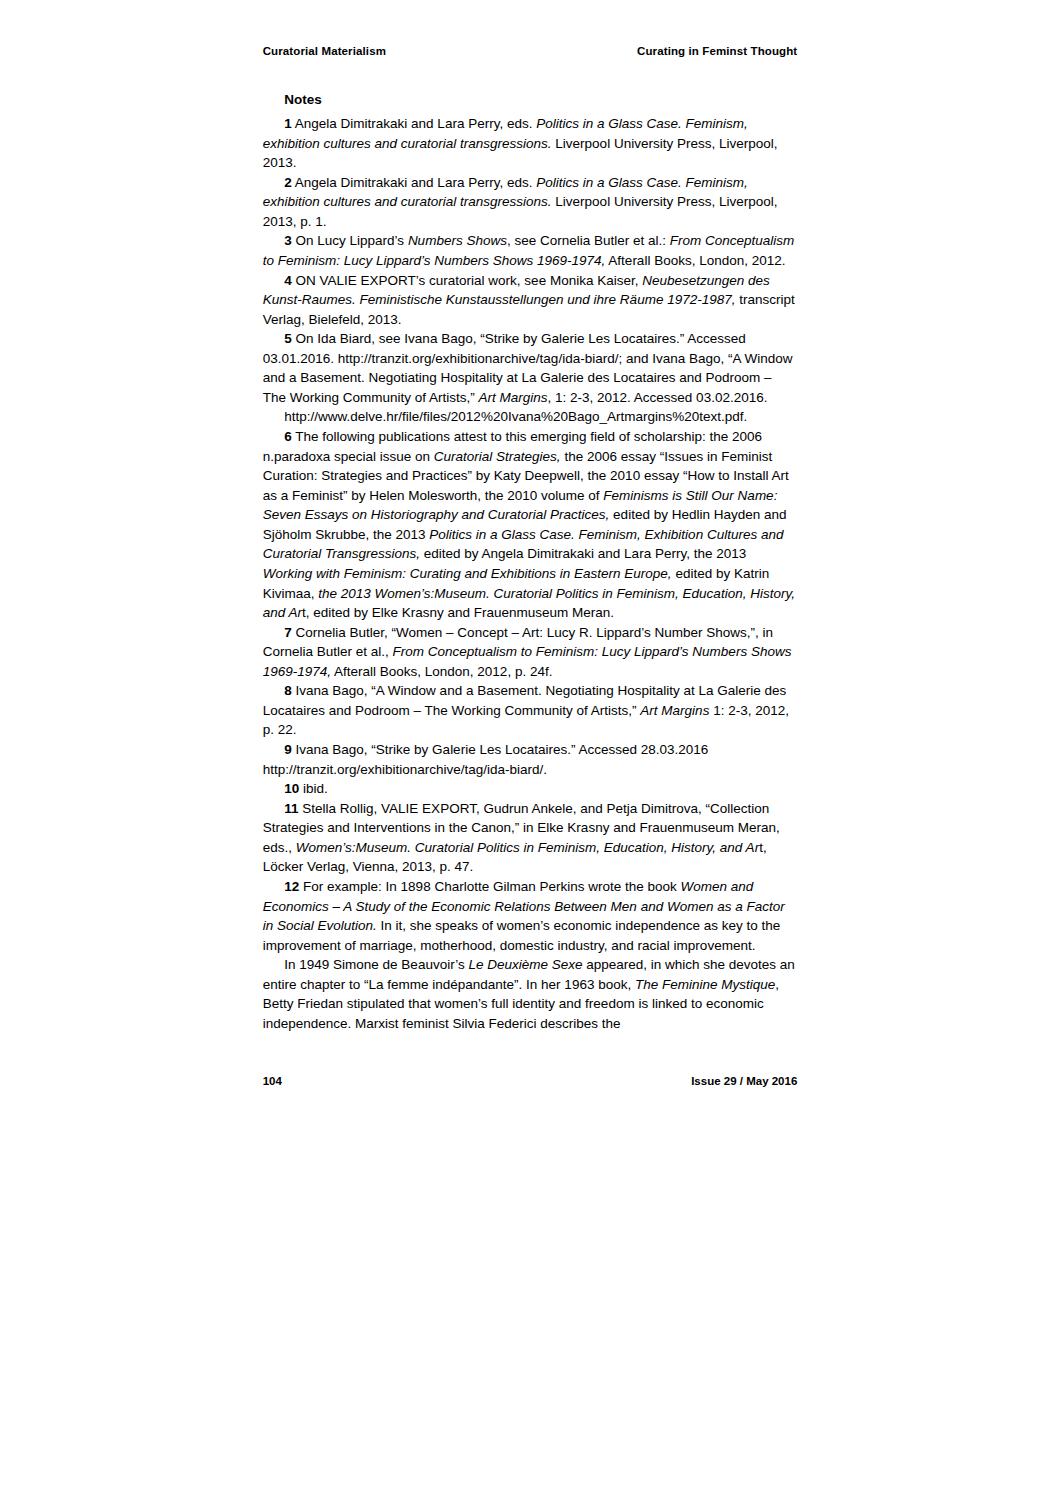Curatorial Materialism Curating in Feminst Thought
Notes
1 Angela Dimitrakaki and Lara Perry, eds. Politics in a Glass Case. Feminism, exhibition cultures and curatorial transgressions. Liverpool University Press, Liverpool, 2013.
2 Angela Dimitrakaki and Lara Perry, eds. Politics in a Glass Case. Feminism, exhibition cultures and curatorial transgressions. Liverpool University Press, Liverpool, 2013, p. 1.
3 On Lucy Lippard’s Numbers Shows, see Cornelia Butler et al.: From Conceptualism to Feminism: Lucy Lippard’s Numbers Shows 1969-1974, Afterall Books, London, 2012.
4 ON VALIE EXPORT’s curatorial work, see Monika Kaiser, Neubesetzungen des Kunst-Raumes. Feministische Kunstausstellungen und ihre Räume 1972-1987, transcript Verlag, Bielefeld, 2013.
5 On Ida Biard, see Ivana Bago, “Strike by Galerie Les Locataires.” Accessed 03.01.2016. http://tranzit.org/exhibitionarchive/tag/ida-biard/; and Ivana Bago, “A Window and a Basement. Negotiating Hospitality at La Galerie des Locataires and Podroom – The Working Community of Artists,” Art Margins, 1: 2-3, 2012. Accessed 03.02.2016.
http://www.delve.hr/file/files/2012%20Ivana%20Bago_Artmargins%20text.pdf.
6 The following publications attest to this emerging field of scholarship: the 2006 n.paradoxa special issue on Curatorial Strategies, the 2006 essay “Issues in Feminist Curation: Strategies and Practices” by Katy Deepwell, the 2010 essay “How to Install Art as a Feminist” by Helen Molesworth, the 2010 volume of Feminisms is Still Our Name: Seven Essays on Historiography and Curatorial Practices, edited by Hedlin Hayden and Sjöholm Skrubbe, the 2013 Politics in a Glass Case. Feminism, Exhibition Cultures and Curatorial Transgressions, edited by Angela Dimitrakaki and Lara Perry, the 2013 Working with Feminism: Curating and Exhibitions in Eastern Europe, edited by Katrin Kivimaa, the 2013 Women’s:Museum. Curatorial Politics in Feminism, Education, History, and Art, edited by Elke Krasny and Frauenmuseum Meran.
7 Cornelia Butler, “Women – Concept – Art: Lucy R. Lippard’s Number Shows,”, in Cornelia Butler et al., From Conceptualism to Feminism: Lucy Lippard’s Numbers Shows 1969-1974, Afterall Books, London, 2012, p. 24f.
8 Ivana Bago, “A Window and a Basement. Negotiating Hospitality at La Galerie des Locataires and Podroom – The Working Community of Artists,” Art Margins 1: 2-3, 2012, p. 22.
9 Ivana Bago, “Strike by Galerie Les Locataires.” Accessed 28.03.2016 http://tranzit.org/exhibitionarchive/tag/ida-biard/.
10 ibid.
11 Stella Rollig, VALIE EXPORT, Gudrun Ankele, and Petja Dimitrova, “Collection Strategies and Interventions in the Canon,” in Elke Krasny and Frauenmuseum Meran, eds., Women’s:Museum. Curatorial Politics in Feminism, Education, History, and Art, Löcker Verlag, Vienna, 2013, p. 47.
12 For example: In 1898 Charlotte Gilman Perkins wrote the book Women and Economics – A Study of the Economic Relations Between Men and Women as a Factor in Social Evolution. In it, she speaks of women’s economic independence as key to the improvement of marriage, motherhood, domestic industry, and racial improvement.
In 1949 Simone de Beauvoir’s Le Deuxième Sexe appeared, in which she devotes an entire chapter to “La femme indépandante”. In her 1963 book, The Feminine Mystique, Betty Friedan stipulated that women’s full identity and freedom is linked to economic independence. Marxist feminist Silvia Federici describes the
104 Issue 29 / May 2016